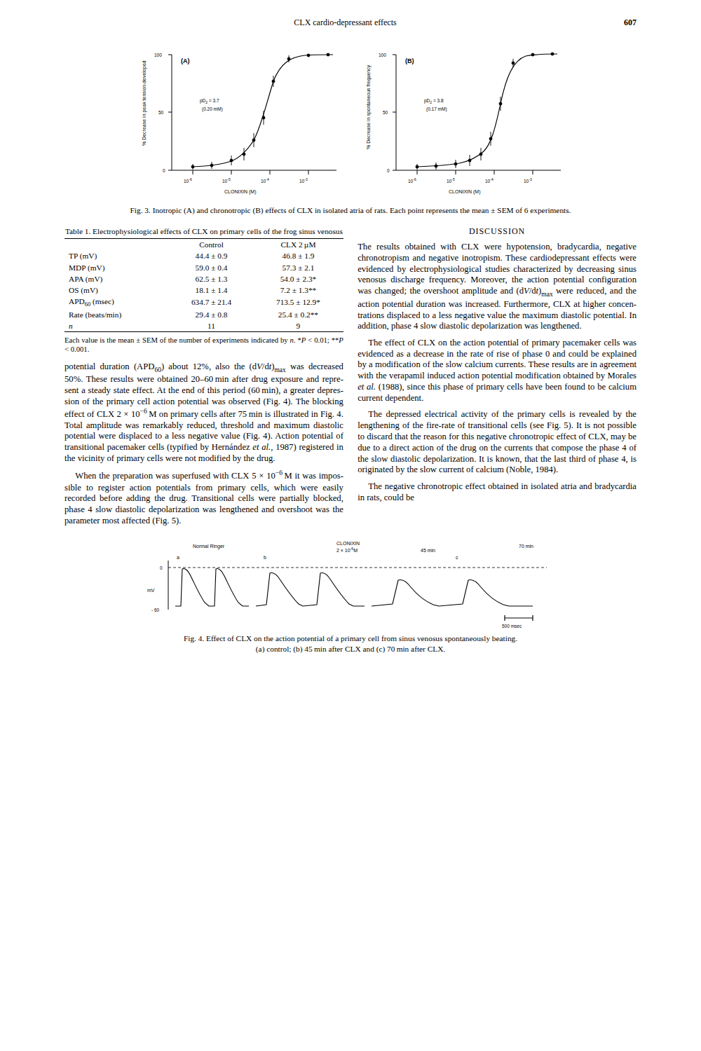CLX cardio-depressant effects 607
100 50 0 % Decrease in peak tension developed 10-6 10-5 10-4 10-3 CLONIXIN (M) (A) pD2 = 3.7 (0.20 mM) 100 50 0 % Decrease in spontaneous frequency 10-6 10-5 10-4 10-3 CLONIXIN (M) (B) pD2 = 3.8 (0.17 mM)
Fig. 3. Inotropic (A) and chronotropic (B) effects of CLX in isolated atria of rats. Each point represents the mean ± SEM of 6 experiments.
Table 1. Electrophysiological effects of CLX on primary cells of the frog sinus venosus
| | Control | CLX 2 µM |
| --- | --- | --- |
| TP (mV) | 44.4 ± 0.9 | 46.8 ± 1.9 |
| MDP (mV) | 59.0 ± 0.4 | 57.3 ± 2.1 |
| APA (mV) | 62.5 ± 1.3 | 54.0 ± 2.3* |
| OS (mV) | 18.1 ± 1.4 | 7.2 ± 1.3** |
| APD 60 (msec) | 634.7 ± 21.4 | 713.5 ± 12.9* |
| Rate (beats/min) | 29.4 ± 0.8 | 25.4 ± 0.2** |
| n | 11 | 9 |
Each value is the mean ± SEM of the number of experiments indicated by n. *P < 0.01; **P < 0.001.
potential duration (APD60) about 12%, also the (dV/dt)max was decreased 50%. These results were obtained 20–60 min after drug exposure and represent a steady state effect. At the end of this period (60 min), a greater depression of the primary cell action potential was observed (Fig. 4). The blocking effect of CLX 2 × 10−6 M on primary cells after 75 min is illustrated in Fig. 4. Total amplitude was remarkably reduced, threshold and maximum diastolic potential were displaced to a less negative value (Fig. 4). Action potential of transitional pacemaker cells (typified by Hernández et al., 1987) registered in the vicinity of primary cells were not modified by the drug.
When the preparation was superfused with CLX 5 × 10−6 M it was impossible to register action potentials from primary cells, which were easily recorded before adding the drug. Transitional cells were partially blocked, phase 4 slow diastolic depolarization was lengthened and overshoot was the parameter most affected (Fig. 5).
Discussion
The results obtained with CLX were hypotension, bradycardia, negative chronotropism and negative inotropism. These cardiodepressant effects were evidenced by electrophysiological studies characterized by decreasing sinus venosus discharge frequency. Moreover, the action potential configuration was changed; the overshoot amplitude and (dV/dt)max were reduced, and the action potential duration was increased. Furthermore, CLX at higher concentrations displaced to a less negative value the maximum diastolic potential. In addition, phase 4 slow diastolic depolarization was lengthened.
The effect of CLX on the action potential of primary pacemaker cells was evidenced as a decrease in the rate of rise of phase 0 and could be explained by a modification of the slow calcium currents. These results are in agreement with the verapamil induced action potential modification obtained by Morales et al. (1988), since this phase of primary cells have been found to be calcium current dependent.
The depressed electrical activity of the primary cells is revealed by the lengthening of the fire-rate of transitional cells (see Fig. 5). It is not possible to discard that the reason for this negative chronotropic effect of CLX, may be due to a direct action of the drug on the currents that compose the phase 4 of the slow diastolic depolarization. It is known, that the last third of phase 4, is originated by the slow current of calcium (Noble, 1984).
The negative chronotropic effect obtained in isolated atria and bradycardia in rats, could be
Normal Ringer CLONIXIN 2 × 10-6M 45 min 70 min 0 - 60 mV a b c 500 msec
Fig. 4. Effect of CLX on the action potential of a primary cell from sinus venosus spontaneously beating.
(a) control; (b) 45 min after CLX and (c) 70 min after CLX.